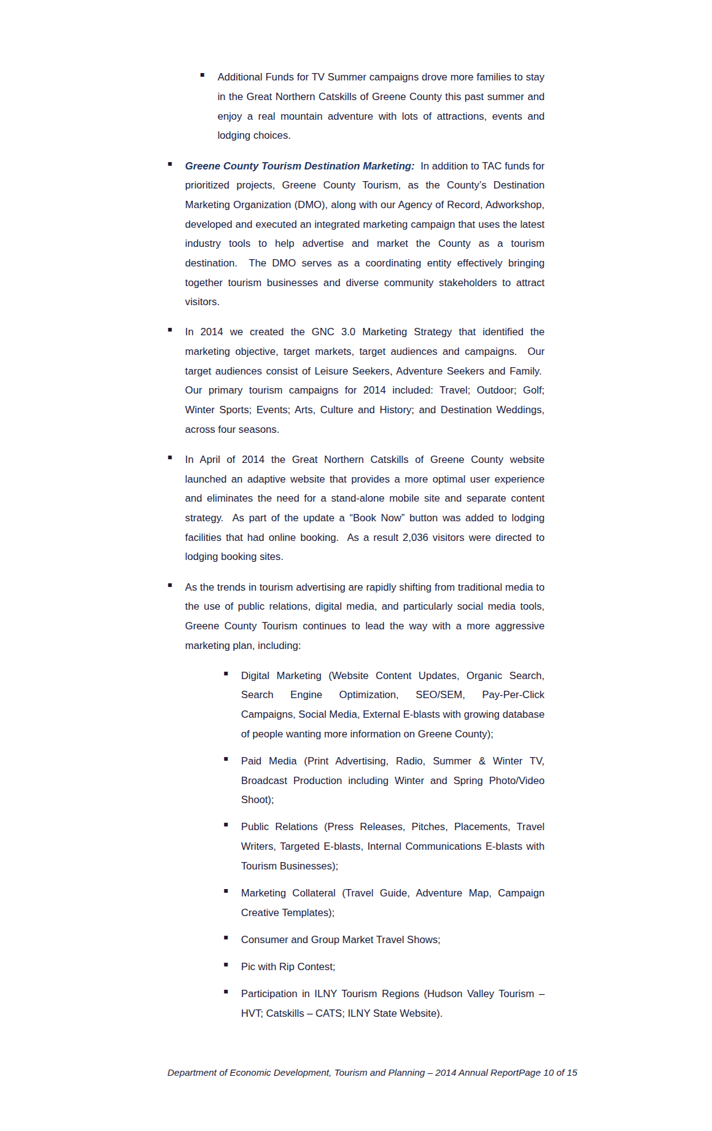▪ Additional Funds for TV Summer campaigns drove more families to stay in the Great Northern Catskills of Greene County this past summer and enjoy a real mountain adventure with lots of attractions, events and lodging choices.
▪ Greene County Tourism Destination Marketing: In addition to TAC funds for prioritized projects, Greene County Tourism, as the County’s Destination Marketing Organization (DMO), along with our Agency of Record, Adworkshop, developed and executed an integrated marketing campaign that uses the latest industry tools to help advertise and market the County as a tourism destination. The DMO serves as a coordinating entity effectively bringing together tourism businesses and diverse community stakeholders to attract visitors.
▪ In 2014 we created the GNC 3.0 Marketing Strategy that identified the marketing objective, target markets, target audiences and campaigns. Our target audiences consist of Leisure Seekers, Adventure Seekers and Family. Our primary tourism campaigns for 2014 included: Travel; Outdoor; Golf; Winter Sports; Events; Arts, Culture and History; and Destination Weddings, across four seasons.
▪ In April of 2014 the Great Northern Catskills of Greene County website launched an adaptive website that provides a more optimal user experience and eliminates the need for a stand-alone mobile site and separate content strategy. As part of the update a “Book Now” button was added to lodging facilities that had online booking. As a result 2,036 visitors were directed to lodging booking sites.
▪ As the trends in tourism advertising are rapidly shifting from traditional media to the use of public relations, digital media, and particularly social media tools, Greene County Tourism continues to lead the way with a more aggressive marketing plan, including:
▪ Digital Marketing (Website Content Updates, Organic Search, Search Engine Optimization, SEO/SEM, Pay-Per-Click Campaigns, Social Media, External E-blasts with growing database of people wanting more information on Greene County);
▪ Paid Media (Print Advertising, Radio, Summer & Winter TV, Broadcast Production including Winter and Spring Photo/Video Shoot);
▪ Public Relations (Press Releases, Pitches, Placements, Travel Writers, Targeted E-blasts, Internal Communications E-blasts with Tourism Businesses);
▪ Marketing Collateral (Travel Guide, Adventure Map, Campaign Creative Templates);
▪ Consumer and Group Market Travel Shows;
▪ Pic with Rip Contest;
▪ Participation in ILNY Tourism Regions (Hudson Valley Tourism – HVT; Catskills – CATS; ILNY State Website).
Department of Economic Development, Tourism and Planning – 2014 Annual Report Page 10 of 15